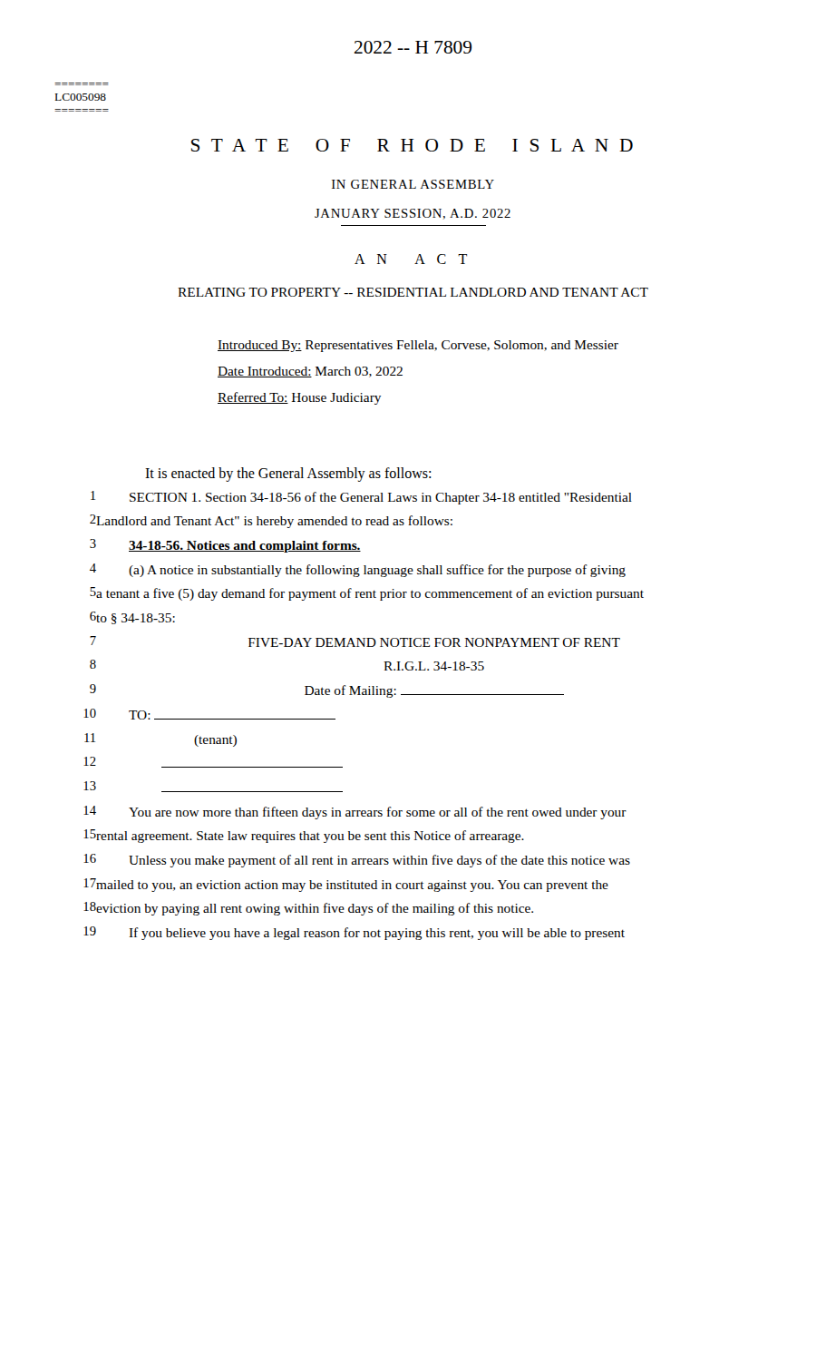2022 -- H 7809
========
LC005098
========
S T A T E O F R H O D E I S L A N D
IN GENERAL ASSEMBLY
JANUARY SESSION, A.D. 2022
A N A C T
RELATING TO PROPERTY -- RESIDENTIAL LANDLORD AND TENANT ACT
Introduced By: Representatives Fellela, Corvese, Solomon, and Messier
Date Introduced: March 03, 2022
Referred To: House Judiciary
It is enacted by the General Assembly as follows:
| 1 | SECTION 1. Section 34-18-56 of the General Laws in Chapter 34-18 entitled "Residential |
| 2 | Landlord and Tenant Act" is hereby amended to read as follows: |
| 3 | 34-18-56. Notices and complaint forms. |
| 4 | (a) A notice in substantially the following language shall suffice for the purpose of giving |
| 5 | a tenant a five (5) day demand for payment of rent prior to commencement of an eviction pursuant |
| 6 | to § 34-18-35: |
| 7 | FIVE-DAY DEMAND NOTICE FOR NONPAYMENT OF RENT |
| 8 | R.I.G.L. 34-18-35 |
| 9 | Date of Mailing: |
| 10 | TO: |
| 11 | (tenant) |
| 12 | |
| 13 | |
| 14 | You are now more than fifteen days in arrears for some or all of the rent owed under your |
| 15 | rental agreement. State law requires that you be sent this Notice of arrearage. |
| 16 | Unless you make payment of all rent in arrears within five days of the date this notice was |
| 17 | mailed to you, an eviction action may be instituted in court against you. You can prevent the |
| 18 | eviction by paying all rent owing within five days of the mailing of this notice. |
| 19 | If you believe you have a legal reason for not paying this rent, you will be able to present |